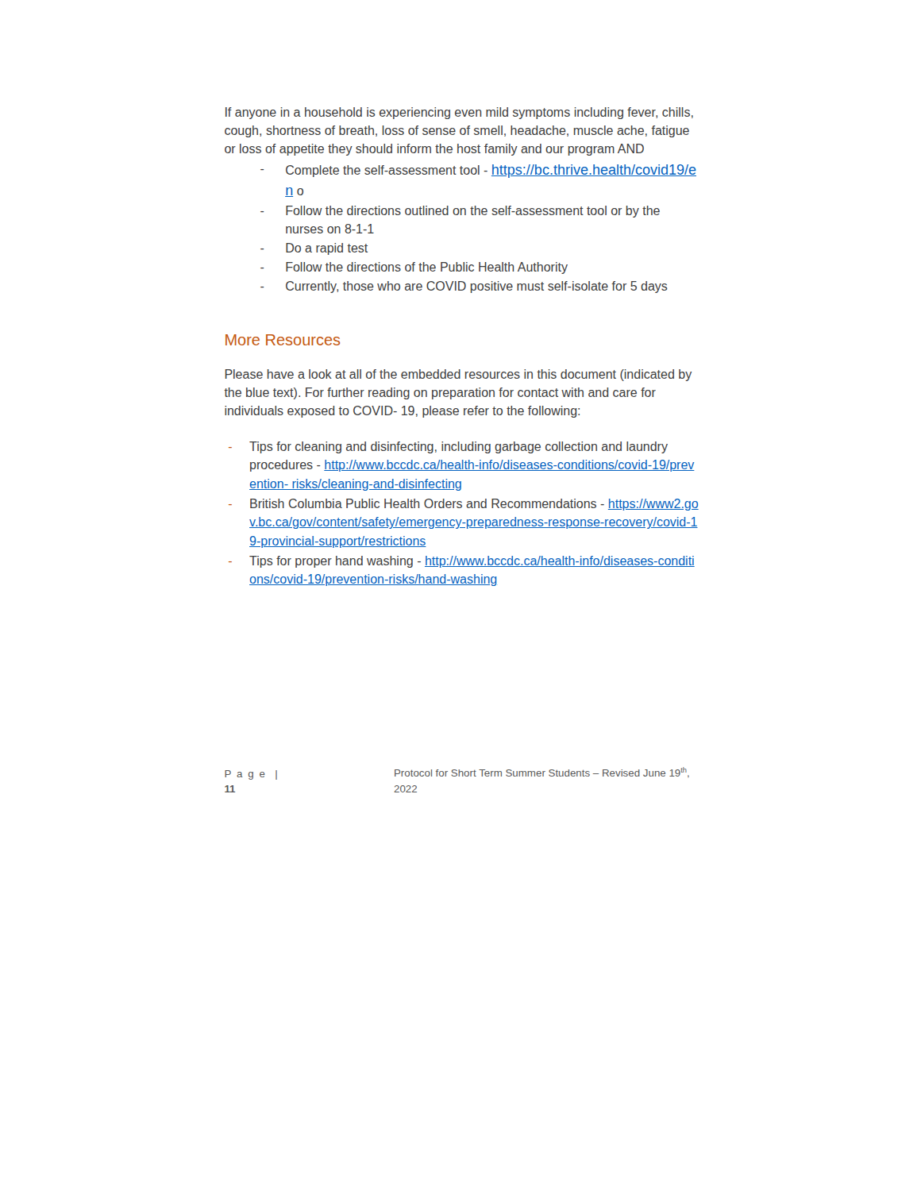If anyone in a household is experiencing even mild symptoms including fever, chills, cough, shortness of breath, loss of sense of smell, headache, muscle ache, fatigue or loss of appetite they should inform the host family and our program AND
Complete the self-assessment tool - https://bc.thrive.health/covid19/en o
Follow the directions outlined on the self-assessment tool or by the nurses on 8-1-1
Do a rapid test
Follow the directions of the Public Health Authority
Currently, those who are COVID positive must self-isolate for 5 days
More Resources
Please have a look at all of the embedded resources in this document (indicated by the blue text). For further reading on preparation for contact with and care for individuals exposed to COVID- 19, please refer to the following:
Tips for cleaning and disinfecting, including garbage collection and laundry procedures - http://www.bccdc.ca/health-info/diseases-conditions/covid-19/prevention- risks/cleaning-and-disinfecting
British Columbia Public Health Orders and Recommendations - https://www2.gov.bc.ca/gov/content/safety/emergency-preparedness-response-recovery/covid-19-provincial-support/restrictions
Tips for proper hand washing - http://www.bccdc.ca/health-info/diseases-conditions/covid-19/prevention-risks/hand-washing
P a g e | 11 Protocol for Short Term Summer Students – Revised June 19th, 2022